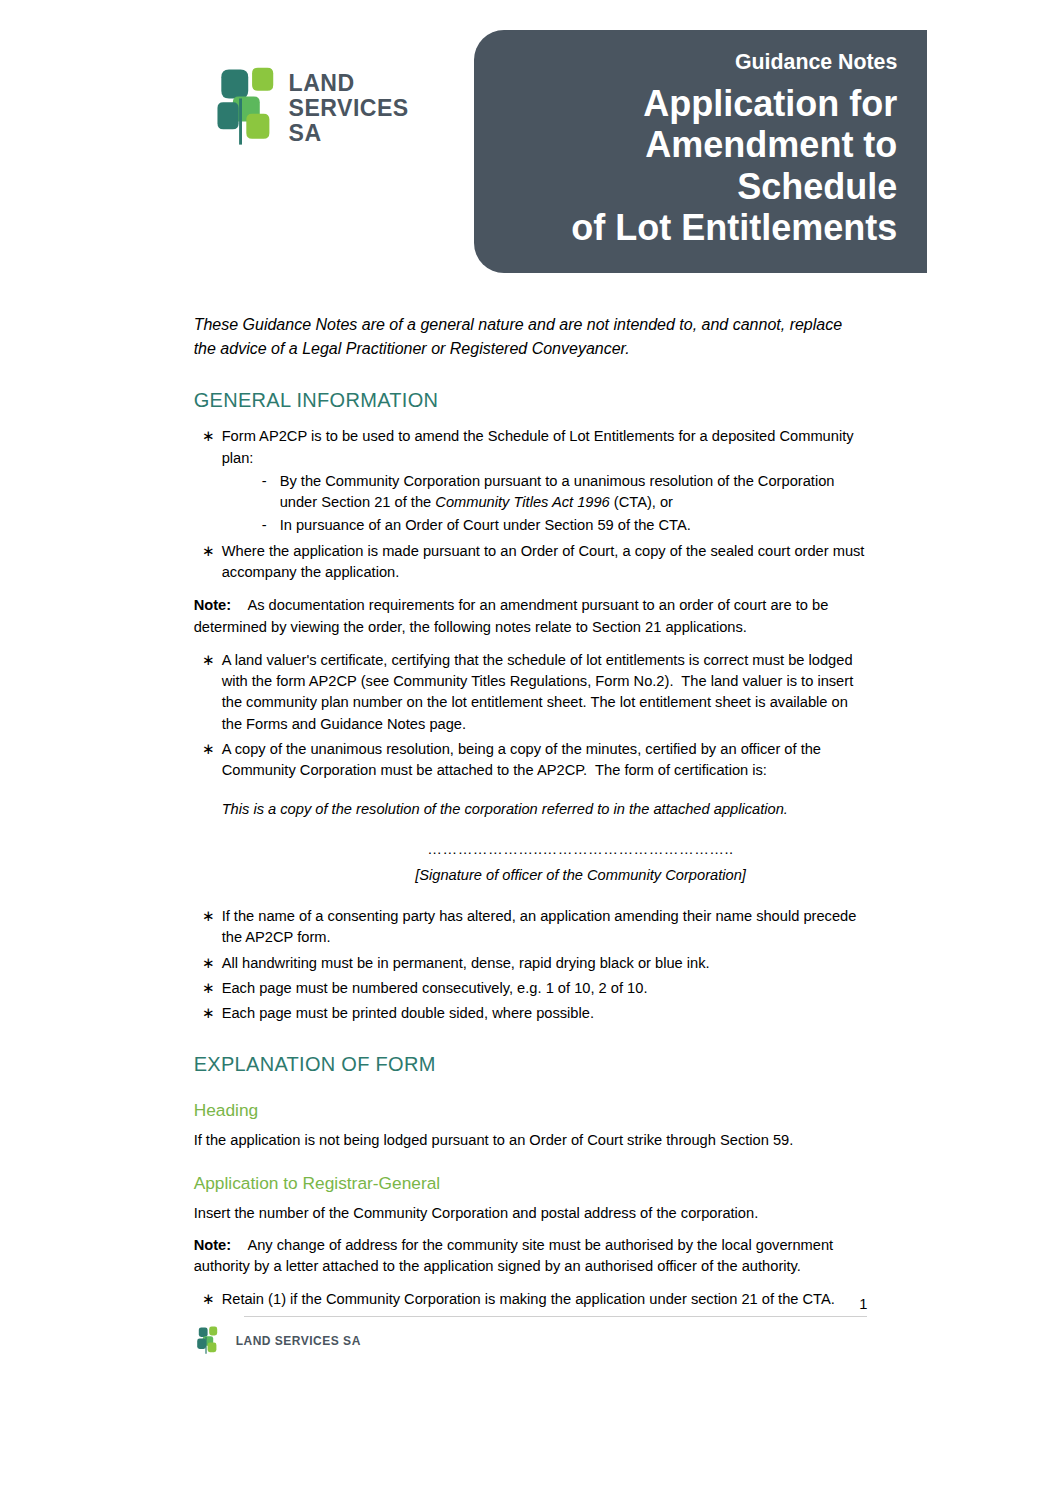LAND SERVICES SA
Guidance Notes
Application for
Amendment to Schedule
of Lot Entitlements
These Guidance Notes are of a general nature and are not intended to, and cannot, replace the advice of a Legal Practitioner or Registered Conveyancer.
GENERAL INFORMATION
Form AP2CP is to be used to amend the Schedule of Lot Entitlements for a deposited Community plan:
By the Community Corporation pursuant to a unanimous resolution of the Corporation under Section 21 of the Community Titles Act 1996 (CTA), or
In pursuance of an Order of Court under Section 59 of the CTA.
Where the application is made pursuant to an Order of Court, a copy of the sealed court order must accompany the application.
Note: As documentation requirements for an amendment pursuant to an order of court are to be determined by viewing the order, the following notes relate to Section 21 applications.
A land valuer's certificate, certifying that the schedule of lot entitlements is correct must be lodged with the form AP2CP (see Community Titles Regulations, Form No.2). The land valuer is to insert the community plan number on the lot entitlement sheet. The lot entitlement sheet is available on the Forms and Guidance Notes page.
A copy of the unanimous resolution, being a copy of the minutes, certified by an officer of the Community Corporation must be attached to the AP2CP. The form of certification is:
This is a copy of the resolution of the corporation referred to in the attached application.
…………………..………………………………..
[Signature of officer of the Community Corporation]
If the name of a consenting party has altered, an application amending their name should precede the AP2CP form.
All handwriting must be in permanent, dense, rapid drying black or blue ink.
Each page must be numbered consecutively, e.g. 1 of 10, 2 of 10.
Each page must be printed double sided, where possible.
EXPLANATION OF FORM
Heading
If the application is not being lodged pursuant to an Order of Court strike through Section 59.
Application to Registrar-General
Insert the number of the Community Corporation and postal address of the corporation.
Note: Any change of address for the community site must be authorised by the local government authority by a letter attached to the application signed by an authorised officer of the authority.
Retain (1) if the Community Corporation is making the application under section 21 of the CTA.
1
LAND SERVICES SA